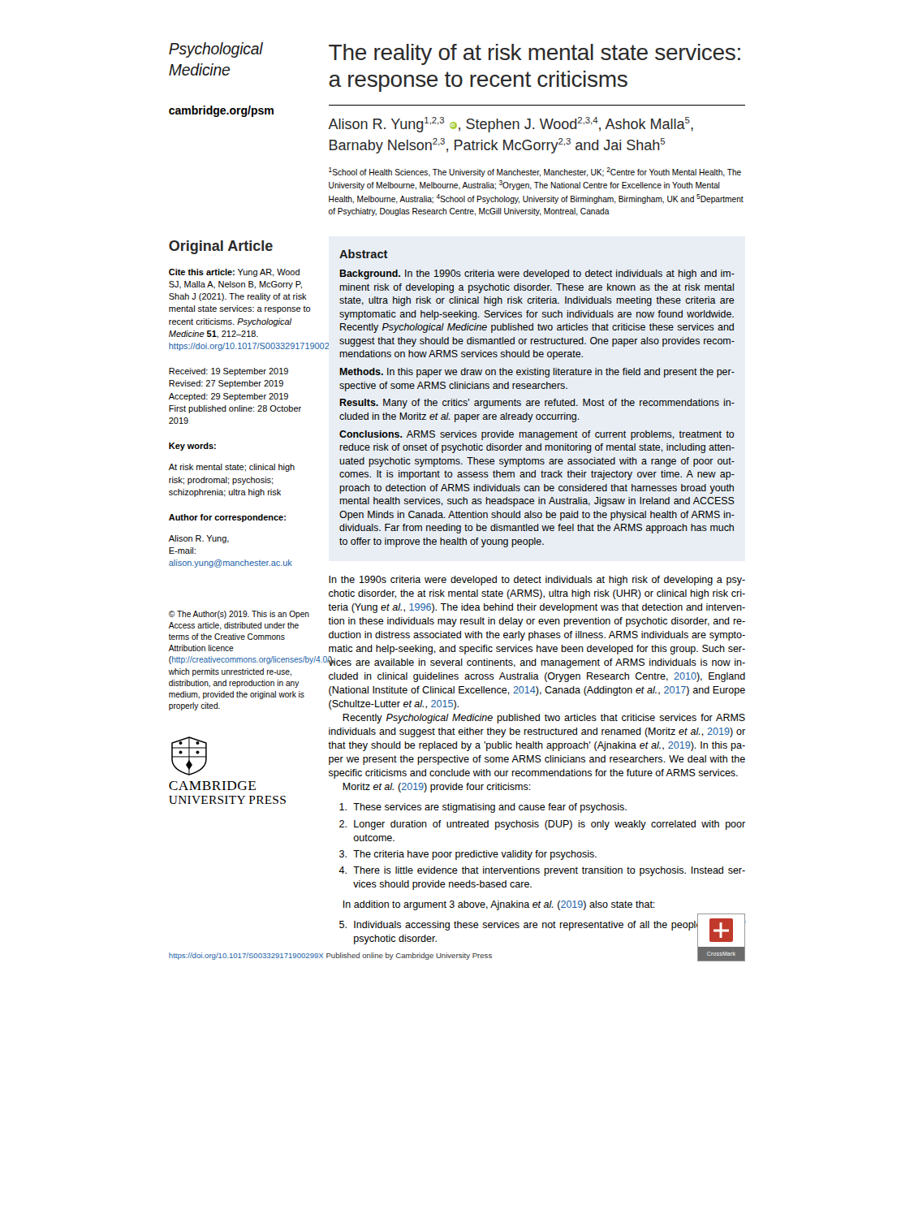Psychological Medicine
cambridge.org/psm
The reality of at risk mental state services: a response to recent criticisms
Alison R. Yung1,2,3 , Stephen J. Wood2,3,4, Ashok Malla5, Barnaby Nelson2,3, Patrick McGorry2,3 and Jai Shah5
1School of Health Sciences, The University of Manchester, Manchester, UK; 2Centre for Youth Mental Health, The University of Melbourne, Melbourne, Australia; 3Orygen, The National Centre for Excellence in Youth Mental Health, Melbourne, Australia; 4School of Psychology, University of Birmingham, Birmingham, UK and 5Department of Psychiatry, Douglas Research Centre, McGill University, Montreal, Canada
Original Article
Cite this article: Yung AR, Wood SJ, Malla A, Nelson B, McGorry P, Shah J (2021). The reality of at risk mental state services: a response to recent criticisms. Psychological Medicine 51, 212–218. https://doi.org/10.1017/S003329171900299X
Received: 19 September 2019
Revised: 27 September 2019
Accepted: 29 September 2019
First published online: 28 October 2019
Key words:
At risk mental state; clinical high risk; prodromal; psychosis; schizophrenia; ultra high risk
Author for correspondence:
Alison R. Yung,
E-mail: alison.yung@manchester.ac.uk
© The Author(s) 2019. This is an Open Access article, distributed under the terms of the Creative Commons Attribution licence (http://creativecommons.org/licenses/by/4.0/), which permits unrestricted re-use, distribution, and reproduction in any medium, provided the original work is properly cited.
CAMBRIDGE
UNIVERSITY PRESS
Abstract
Background. In the 1990s criteria were developed to detect individuals at high and imminent risk of developing a psychotic disorder. These are known as the at risk mental state, ultra high risk or clinical high risk criteria. Individuals meeting these criteria are symptomatic and help-seeking. Services for such individuals are now found worldwide. Recently Psychological Medicine published two articles that criticise these services and suggest that they should be dismantled or restructured. One paper also provides recommendations on how ARMS services should be operate.
Methods. In this paper we draw on the existing literature in the field and present the perspective of some ARMS clinicians and researchers.
Results. Many of the critics' arguments are refuted. Most of the recommendations included in the Moritz et al. paper are already occurring.
Conclusions. ARMS services provide management of current problems, treatment to reduce risk of onset of psychotic disorder and monitoring of mental state, including attenuated psychotic symptoms. These symptoms are associated with a range of poor outcomes. It is important to assess them and track their trajectory over time. A new approach to detection of ARMS individuals can be considered that harnesses broad youth mental health services, such as headspace in Australia, Jigsaw in Ireland and ACCESS Open Minds in Canada. Attention should also be paid to the physical health of ARMS individuals. Far from needing to be dismantled we feel that the ARMS approach has much to offer to improve the health of young people.
In the 1990s criteria were developed to detect individuals at high risk of developing a psychotic disorder, the at risk mental state (ARMS), ultra high risk (UHR) or clinical high risk criteria (Yung et al., 1996). The idea behind their development was that detection and intervention in these individuals may result in delay or even prevention of psychotic disorder, and reduction in distress associated with the early phases of illness. ARMS individuals are symptomatic and help-seeking, and specific services have been developed for this group. Such services are available in several continents, and management of ARMS individuals is now included in clinical guidelines across Australia (Orygen Research Centre, 2010), England (National Institute of Clinical Excellence, 2014), Canada (Addington et al., 2017) and Europe (Schultze-Lutter et al., 2015).
Recently Psychological Medicine published two articles that criticise services for ARMS individuals and suggest that either they be restructured and renamed (Moritz et al., 2019) or that they should be replaced by a 'public health approach' (Ajnakina et al., 2019). In this paper we present the perspective of some ARMS clinicians and researchers. We deal with the specific criticisms and conclude with our recommendations for the future of ARMS services.
Moritz et al. (2019) provide four criticisms:
These services are stigmatising and cause fear of psychosis.
Longer duration of untreated psychosis (DUP) is only weakly correlated with poor outcome.
The criteria have poor predictive validity for psychosis.
There is little evidence that interventions prevent transition to psychosis. Instead services should provide needs-based care.
In addition to argument 3 above, Ajnakina et al. (2019) also state that:
Individuals accessing these services are not representative of all the people at risk of psychotic disorder.
https://doi.org/10.1017/S003329171900299X Published online by Cambridge University Press
CrossMark